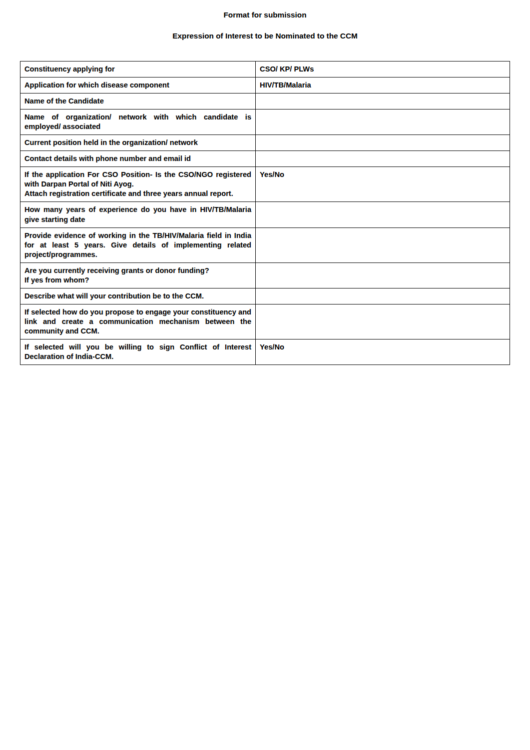Format for submission
Expression of Interest to be Nominated to the CCM
| Constituency applying for | CSO/ KP/ PLWs |
| Application for which disease component | HIV/TB/Malaria |
| Name of the Candidate | |
| Name of organization/ network with which candidate is employed/ associated | |
| Current position held in the organization/ network | |
| Contact details with phone number and email id | |
| If the application For CSO Position- Is the CSO/NGO registered with Darpan Portal of Niti Ayog. Attach registration certificate and three years annual report. | Yes/No |
| How many years of experience do you have in HIV/TB/Malaria give starting date | |
| Provide evidence of working in the TB/HIV/Malaria field in India for at least 5 years. Give details of implementing related project/programmes. | |
| Are you currently receiving grants or donor funding? If yes from whom? | |
| Describe what will your contribution be to the CCM. | |
| If selected how do you propose to engage your constituency and link and create a communication mechanism between the community and CCM. | |
| If selected will you be willing to sign Conflict of Interest Declaration of India-CCM. | Yes/No |